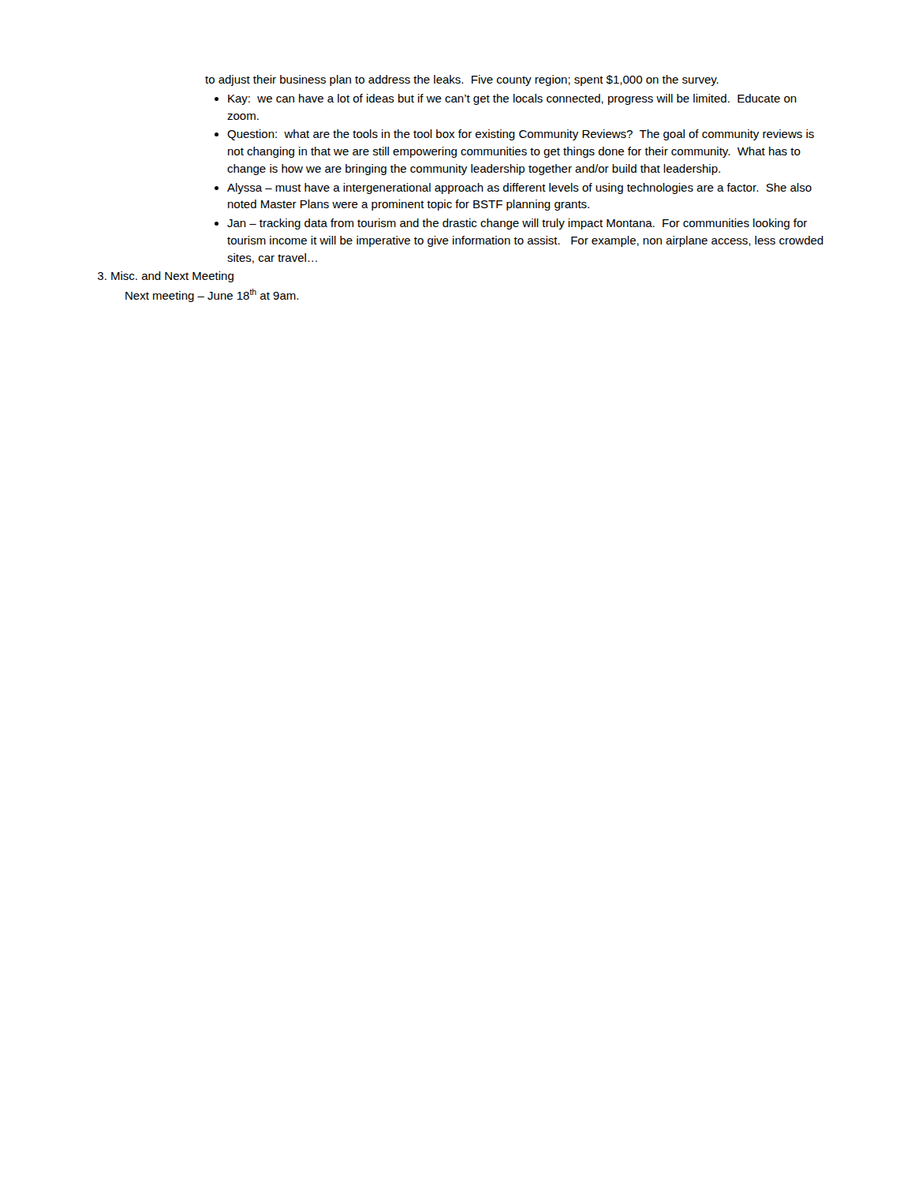to adjust their business plan to address the leaks. Five county region; spent $1,000 on the survey.
Kay: we can have a lot of ideas but if we can’t get the locals connected, progress will be limited. Educate on zoom.
Question: what are the tools in the tool box for existing Community Reviews? The goal of community reviews is not changing in that we are still empowering communities to get things done for their community. What has to change is how we are bringing the community leadership together and/or build that leadership.
Alyssa – must have a intergenerational approach as different levels of using technologies are a factor. She also noted Master Plans were a prominent topic for BSTF planning grants.
Jan – tracking data from tourism and the drastic change will truly impact Montana. For communities looking for tourism income it will be imperative to give information to assist. For example, non airplane access, less crowded sites, car travel…
Misc. and Next Meeting
Next meeting – June 18th at 9am.